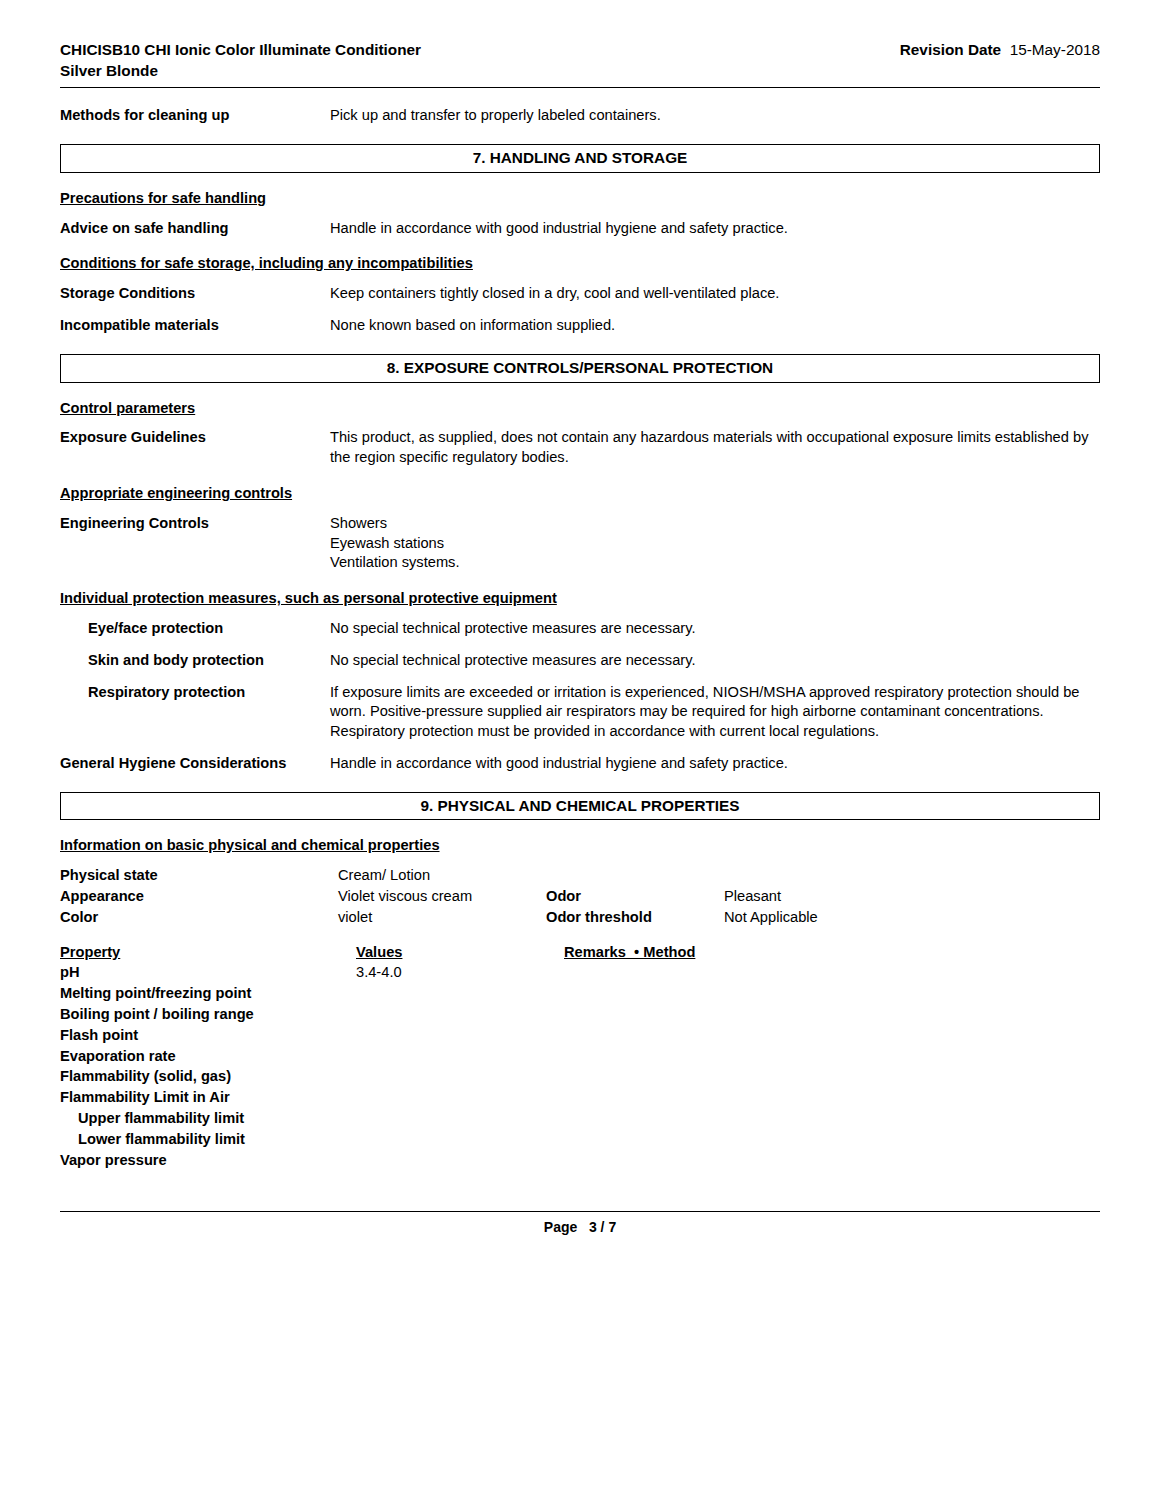CHICISB10 CHI Ionic Color Illuminate Conditioner
Silver Blonde
Revision Date 15-May-2018
Methods for cleaning up
Pick up and transfer to properly labeled containers.
7. HANDLING AND STORAGE
Precautions for safe handling
Advice on safe handling
Handle in accordance with good industrial hygiene and safety practice.
Conditions for safe storage, including any incompatibilities
Storage Conditions
Keep containers tightly closed in a dry, cool and well-ventilated place.
Incompatible materials
None known based on information supplied.
8. EXPOSURE CONTROLS/PERSONAL PROTECTION
Control parameters
Exposure Guidelines
This product, as supplied, does not contain any hazardous materials with occupational exposure limits established by the region specific regulatory bodies.
Appropriate engineering controls
Engineering Controls
Showers
Eyewash stations
Ventilation systems.
Individual protection measures, such as personal protective equipment
Eye/face protection
No special technical protective measures are necessary.
Skin and body protection
No special technical protective measures are necessary.
Respiratory protection
If exposure limits are exceeded or irritation is experienced, NIOSH/MSHA approved respiratory protection should be worn. Positive-pressure supplied air respirators may be required for high airborne contaminant concentrations. Respiratory protection must be provided in accordance with current local regulations.
General Hygiene Considerations
Handle in accordance with good industrial hygiene and safety practice.
9. PHYSICAL AND CHEMICAL PROPERTIES
Information on basic physical and chemical properties
| Physical state | Cream/ Lotion | | |
| Appearance | Violet viscous cream | Odor | Pleasant |
| Color | violet | Odor threshold | Not Applicable |
| Property | Values | Remarks • Method | |
| pH | 3.4-4.0 | | |
| Melting point/freezing point | | | |
| Boiling point / boiling range | | | |
| Flash point | | | |
| Evaporation rate | | | |
| Flammability (solid, gas) | | | |
| Flammability Limit in Air | | | |
| Upper flammability limit | | | |
| Lower flammability limit | | | |
| Vapor pressure | | | |
Page 3 / 7